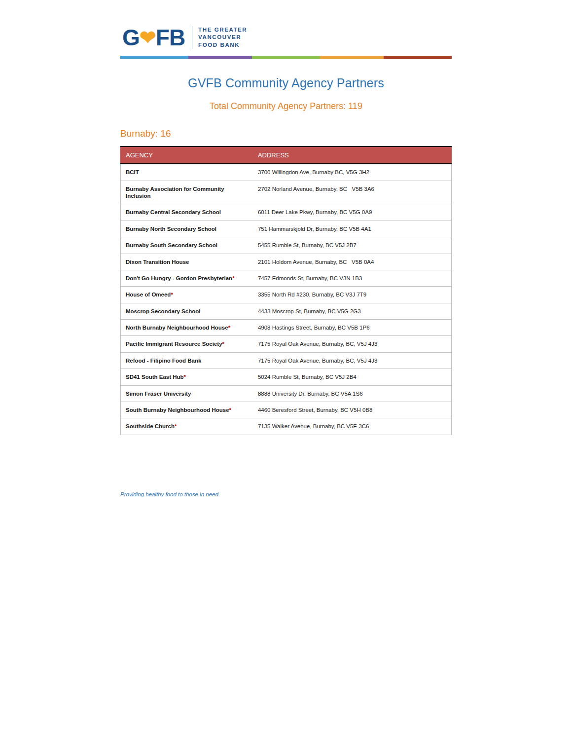G❤FB
The Greater
Vancouver
Food Bank
GVFB Community Agency Partners
Total Community Agency Partners: 119
Burnaby: 16
| AGENCY | ADDRESS |
| --- | --- |
| BCIT | 3700 Willingdon Ave, Burnaby BC, V5G 3H2 |
| Burnaby Association for Community Inclusion | 2702 Norland Avenue, Burnaby, BC V5B 3A6 |
| Burnaby Central Secondary School | 6011 Deer Lake Pkwy, Burnaby, BC V5G 0A9 |
| Burnaby North Secondary School | 751 Hammarskjold Dr, Burnaby, BC V5B 4A1 |
| Burnaby South Secondary School | 5455 Rumble St, Burnaby, BC V5J 2B7 |
| Dixon Transition House | 2101 Holdom Avenue, Burnaby, BC V5B 0A4 |
| Don't Go Hungry - Gordon Presbyterian * | 7457 Edmonds St, Burnaby, BC V3N 1B3 |
| House of Omeed * | 3355 North Rd #230, Burnaby, BC V3J 7T9 |
| Moscrop Secondary School | 4433 Moscrop St, Burnaby, BC V5G 2G3 |
| North Burnaby Neighbourhood House * | 4908 Hastings Street, Burnaby, BC V5B 1P6 |
| Pacific Immigrant Resource Society * | 7175 Royal Oak Avenue, Burnaby, BC, V5J 4J3 |
| Refood - Filipino Food Bank | 7175 Royal Oak Avenue, Burnaby, BC, V5J 4J3 |
| SD41 South East Hub * | 5024 Rumble St, Burnaby, BC V5J 2B4 |
| Simon Fraser University | 8888 University Dr, Burnaby, BC V5A 1S6 |
| South Burnaby Neighbourhood House * | 4460 Beresford Street, Burnaby, BC V5H 0B8 |
| Southside Church * | 7135 Walker Avenue, Burnaby, BC V5E 3C6 |
Providing healthy food to those in need.